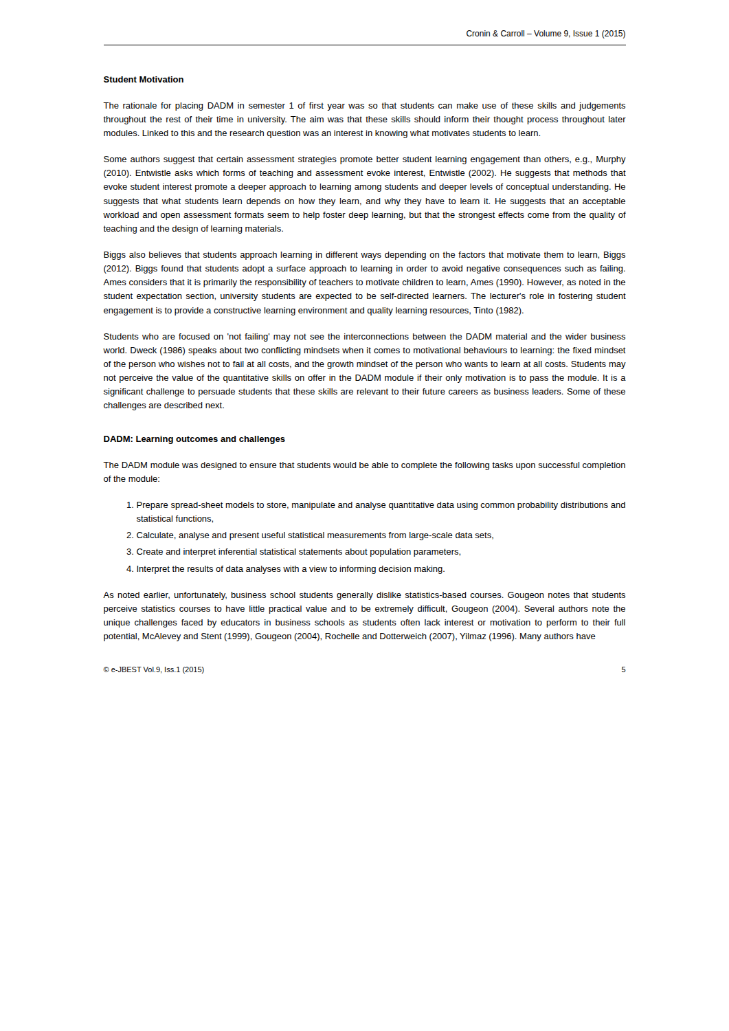Cronin & Carroll – Volume 9, Issue 1 (2015)
Student Motivation
The rationale for placing DADM in semester 1 of first year was so that students can make use of these skills and judgements throughout the rest of their time in university. The aim was that these skills should inform their thought process throughout later modules. Linked to this and the research question was an interest in knowing what motivates students to learn.
Some authors suggest that certain assessment strategies promote better student learning engagement than others, e.g., Murphy (2010). Entwistle asks which forms of teaching and assessment evoke interest, Entwistle (2002). He suggests that methods that evoke student interest promote a deeper approach to learning among students and deeper levels of conceptual understanding. He suggests that what students learn depends on how they learn, and why they have to learn it. He suggests that an acceptable workload and open assessment formats seem to help foster deep learning, but that the strongest effects come from the quality of teaching and the design of learning materials.
Biggs also believes that students approach learning in different ways depending on the factors that motivate them to learn, Biggs (2012). Biggs found that students adopt a surface approach to learning in order to avoid negative consequences such as failing. Ames considers that it is primarily the responsibility of teachers to motivate children to learn, Ames (1990). However, as noted in the student expectation section, university students are expected to be self-directed learners. The lecturer's role in fostering student engagement is to provide a constructive learning environment and quality learning resources, Tinto (1982).
Students who are focused on 'not failing' may not see the interconnections between the DADM material and the wider business world. Dweck (1986) speaks about two conflicting mindsets when it comes to motivational behaviours to learning: the fixed mindset of the person who wishes not to fail at all costs, and the growth mindset of the person who wants to learn at all costs. Students may not perceive the value of the quantitative skills on offer in the DADM module if their only motivation is to pass the module. It is a significant challenge to persuade students that these skills are relevant to their future careers as business leaders. Some of these challenges are described next.
DADM: Learning outcomes and challenges
The DADM module was designed to ensure that students would be able to complete the following tasks upon successful completion of the module:
Prepare spread-sheet models to store, manipulate and analyse quantitative data using common probability distributions and statistical functions,
Calculate, analyse and present useful statistical measurements from large-scale data sets,
Create and interpret inferential statistical statements about population parameters,
Interpret the results of data analyses with a view to informing decision making.
As noted earlier, unfortunately, business school students generally dislike statistics-based courses. Gougeon notes that students perceive statistics courses to have little practical value and to be extremely difficult, Gougeon (2004). Several authors note the unique challenges faced by educators in business schools as students often lack interest or motivation to perform to their full potential, McAlevey and Stent (1999), Gougeon (2004), Rochelle and Dotterweich (2007), Yilmaz (1996). Many authors have
© e-JBEST Vol.9, Iss.1 (2015) 5